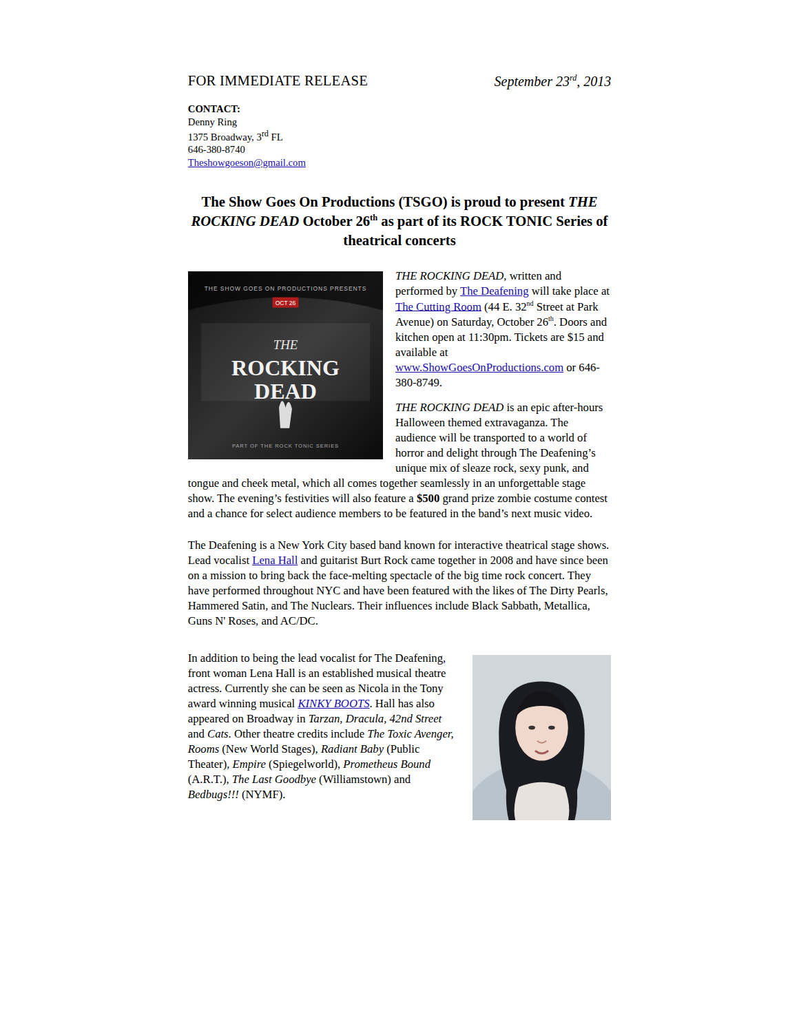FOR IMMEDIATE RELEASE
September 23rd, 2013
CONTACT:
Denny Ring
1375 Broadway, 3rd FL
646-380-8740
Theshowgoeson@gmail.com
The Show Goes On Productions (TSGO) is proud to present THE ROCKING DEAD October 26th as part of its ROCK TONIC Series of theatrical concerts
THE ROCKING DEAD, written and performed by The Deafening will take place at The Cutting Room (44 E. 32nd Street at Park Avenue) on Saturday, October 26th. Doors and kitchen open at 11:30pm. Tickets are $15 and available at www.ShowGoesOnProductions.com or 646-380-8749.
THE ROCKING DEAD is an epic after-hours Halloween themed extravaganza. The audience will be transported to a world of horror and delight through The Deafening’s unique mix of sleaze rock, sexy punk, and tongue and cheek metal, which all comes together seamlessly in an unforgettable stage show. The evening’s festivities will also feature a $500 grand prize zombie costume contest and a chance for select audience members to be featured in the band’s next music video.
The Deafening is a New York City based band known for interactive theatrical stage shows. Lead vocalist Lena Hall and guitarist Burt Rock came together in 2008 and have since been on a mission to bring back the face-melting spectacle of the big time rock concert. They have performed throughout NYC and have been featured with the likes of The Dirty Pearls, Hammered Satin, and The Nuclears. Their influences include Black Sabbath, Metallica, Guns N' Roses, and AC/DC.
In addition to being the lead vocalist for The Deafening, front woman Lena Hall is an established musical theatre actress. Currently she can be seen as Nicola in the Tony award winning musical KINKY BOOTS. Hall has also appeared on Broadway in Tarzan, Dracula, 42nd Street and Cats. Other theatre credits include The Toxic Avenger, Rooms (New World Stages), Radiant Baby (Public Theater), Empire (Spiegelworld), Prometheus Bound (A.R.T.), The Last Goodbye (Williamstown) and Bedbugs!!! (NYMF).